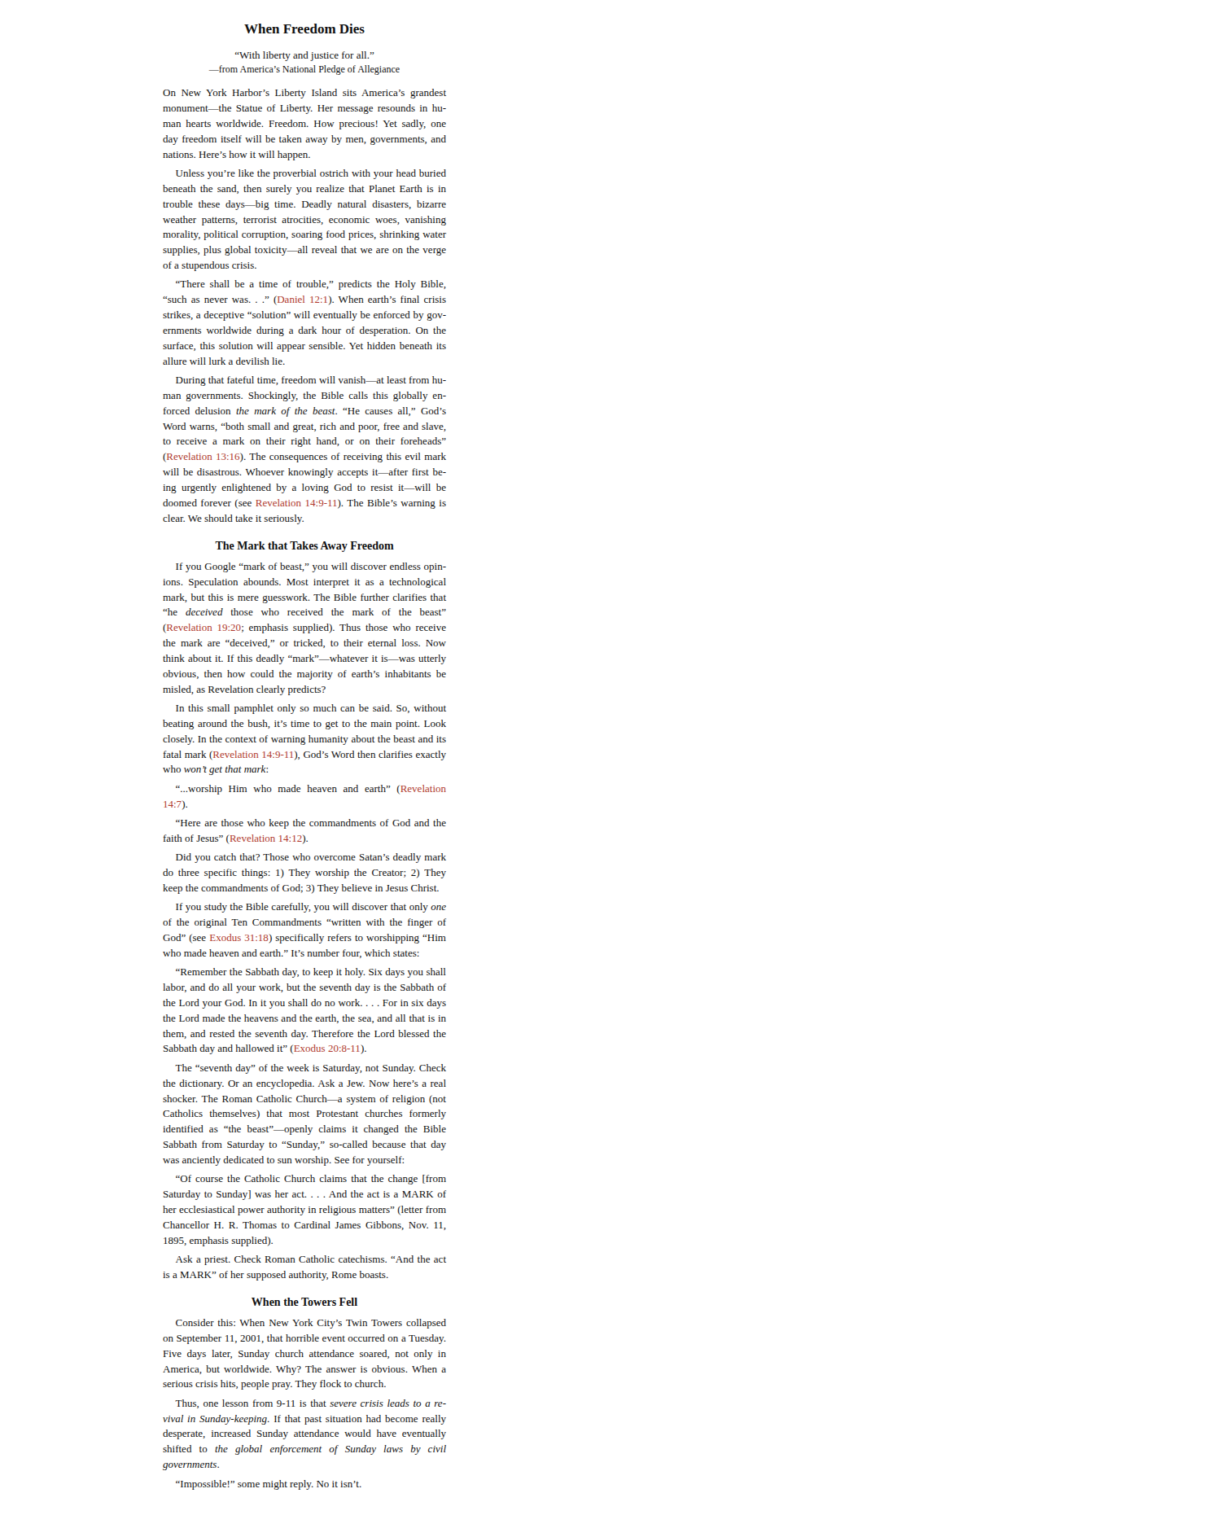When Freedom Dies
“With liberty and justice for all.”
—from America’s National Pledge of Allegiance
On New York Harbor’s Liberty Island sits America’s grandest monument—the Statue of Liberty. Her message resounds in human hearts worldwide. Freedom. How precious! Yet sadly, one day freedom itself will be taken away by men, governments, and nations. Here’s how it will happen.
Unless you’re like the proverbial ostrich with your head buried beneath the sand, then surely you realize that Planet Earth is in trouble these days—big time. Deadly natural disasters, bizarre weather patterns, terrorist atrocities, economic woes, vanishing morality, political corruption, soaring food prices, shrinking water supplies, plus global toxicity—all reveal that we are on the verge of a stupendous crisis.
“There shall be a time of trouble,” predicts the Holy Bible, “such as never was. . .” (Daniel 12:1). When earth’s final crisis strikes, a deceptive “solution” will eventually be enforced by governments worldwide during a dark hour of desperation. On the surface, this solution will appear sensible. Yet hidden beneath its allure will lurk a devilish lie.
During that fateful time, freedom will vanish—at least from human governments. Shockingly, the Bible calls this globally enforced delusion the mark of the beast. “He causes all,” God’s Word warns, “both small and great, rich and poor, free and slave, to receive a mark on their right hand, or on their foreheads” (Revelation 13:16). The consequences of receiving this evil mark will be disastrous. Whoever knowingly accepts it—after first being urgently enlightened by a loving God to resist it—will be doomed forever (see Revelation 14:9-11). The Bible’s warning is clear. We should take it seriously.
The Mark that Takes Away Freedom
If you Google “mark of beast,” you will discover endless opinions. Speculation abounds. Most interpret it as a technological mark, but this is mere guesswork. The Bible further clarifies that “he deceived those who received the mark of the beast” (Revelation 19:20; emphasis supplied). Thus those who receive the mark are “deceived,” or tricked, to their eternal loss. Now think about it. If this deadly “mark”—whatever it is—was utterly obvious, then how could the majority of earth’s inhabitants be misled, as Revelation clearly predicts?
In this small pamphlet only so much can be said. So, without beating around the bush, it’s time to get to the main point. Look closely. In the context of warning humanity about the beast and its fatal mark (Revelation 14:9-11), God’s Word then clarifies exactly who won’t get that mark:
“...worship Him who made heaven and earth” (Revelation 14:7).
“Here are those who keep the commandments of God and the faith of Jesus” (Revelation 14:12).
Did you catch that? Those who overcome Satan’s deadly mark do three specific things: 1) They worship the Creator; 2) They keep the commandments of God; 3) They believe in Jesus Christ.
If you study the Bible carefully, you will discover that only one of the original Ten Commandments “written with the finger of God” (see Exodus 31:18) specifically refers to worshipping “Him who made heaven and earth.” It’s number four, which states:
“Remember the Sabbath day, to keep it holy. Six days you shall labor, and do all your work, but the seventh day is the Sabbath of the Lord your God. In it you shall do no work. . . . For in six days the Lord made the heavens and the earth, the sea, and all that is in them, and rested the seventh day. Therefore the Lord blessed the Sabbath day and hallowed it” (Exodus 20:8-11).
The “seventh day” of the week is Saturday, not Sunday. Check the dictionary. Or an encyclopedia. Ask a Jew. Now here’s a real shocker. The Roman Catholic Church—a system of religion (not Catholics themselves) that most Protestant churches formerly identified as “the beast”—openly claims it changed the Bible Sabbath from Saturday to “Sunday,” so-called because that day was anciently dedicated to sun worship. See for yourself:
“Of course the Catholic Church claims that the change [from Saturday to Sunday] was her act. . . . And the act is a MARK of her ecclesiastical power authority in religious matters” (letter from Chancellor H. R. Thomas to Cardinal James Gibbons, Nov. 11, 1895, emphasis supplied).
Ask a priest. Check Roman Catholic catechisms. “And the act is a MARK” of her supposed authority, Rome boasts.
When the Towers Fell
Consider this: When New York City’s Twin Towers collapsed on September 11, 2001, that horrible event occurred on a Tuesday. Five days later, Sunday church attendance soared, not only in America, but worldwide. Why? The answer is obvious. When a serious crisis hits, people pray. They flock to church.
Thus, one lesson from 9-11 is that severe crisis leads to a revival in Sunday-keeping. If that past situation had become really desperate, increased Sunday attendance would have eventually shifted to the global enforcement of Sunday laws by civil governments.
“Impossible!” some might reply. No it isn’t.